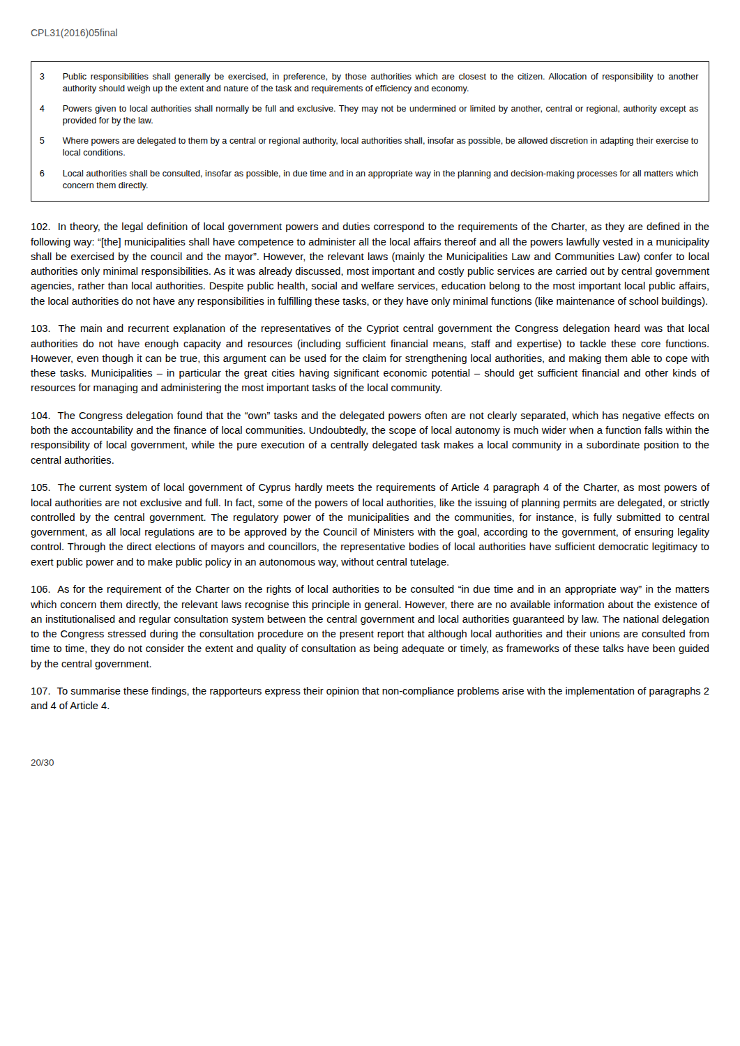CPL31(2016)05final
3 Public responsibilities shall generally be exercised, in preference, by those authorities which are closest to the citizen. Allocation of responsibility to another authority should weigh up the extent and nature of the task and requirements of efficiency and economy.
4 Powers given to local authorities shall normally be full and exclusive. They may not be undermined or limited by another, central or regional, authority except as provided for by the law.
5 Where powers are delegated to them by a central or regional authority, local authorities shall, insofar as possible, be allowed discretion in adapting their exercise to local conditions.
6 Local authorities shall be consulted, insofar as possible, in due time and in an appropriate way in the planning and decision-making processes for all matters which concern them directly.
102. In theory, the legal definition of local government powers and duties correspond to the requirements of the Charter, as they are defined in the following way: “[the] municipalities shall have competence to administer all the local affairs thereof and all the powers lawfully vested in a municipality shall be exercised by the council and the mayor”. However, the relevant laws (mainly the Municipalities Law and Communities Law) confer to local authorities only minimal responsibilities. As it was already discussed, most important and costly public services are carried out by central government agencies, rather than local authorities. Despite public health, social and welfare services, education belong to the most important local public affairs, the local authorities do not have any responsibilities in fulfilling these tasks, or they have only minimal functions (like maintenance of school buildings).
103. The main and recurrent explanation of the representatives of the Cypriot central government the Congress delegation heard was that local authorities do not have enough capacity and resources (including sufficient financial means, staff and expertise) to tackle these core functions. However, even though it can be true, this argument can be used for the claim for strengthening local authorities, and making them able to cope with these tasks. Municipalities – in particular the great cities having significant economic potential – should get sufficient financial and other kinds of resources for managing and administering the most important tasks of the local community.
104. The Congress delegation found that the “own” tasks and the delegated powers often are not clearly separated, which has negative effects on both the accountability and the finance of local communities. Undoubtedly, the scope of local autonomy is much wider when a function falls within the responsibility of local government, while the pure execution of a centrally delegated task makes a local community in a subordinate position to the central authorities.
105. The current system of local government of Cyprus hardly meets the requirements of Article 4 paragraph 4 of the Charter, as most powers of local authorities are not exclusive and full. In fact, some of the powers of local authorities, like the issuing of planning permits are delegated, or strictly controlled by the central government. The regulatory power of the municipalities and the communities, for instance, is fully submitted to central government, as all local regulations are to be approved by the Council of Ministers with the goal, according to the government, of ensuring legality control. Through the direct elections of mayors and councillors, the representative bodies of local authorities have sufficient democratic legitimacy to exert public power and to make public policy in an autonomous way, without central tutelage.
106. As for the requirement of the Charter on the rights of local authorities to be consulted “in due time and in an appropriate way” in the matters which concern them directly, the relevant laws recognise this principle in general. However, there are no available information about the existence of an institutionalised and regular consultation system between the central government and local authorities guaranteed by law. The national delegation to the Congress stressed during the consultation procedure on the present report that although local authorities and their unions are consulted from time to time, they do not consider the extent and quality of consultation as being adequate or timely, as frameworks of these talks have been guided by the central government.
107. To summarise these findings, the rapporteurs express their opinion that non-compliance problems arise with the implementation of paragraphs 2 and 4 of Article 4.
20/30